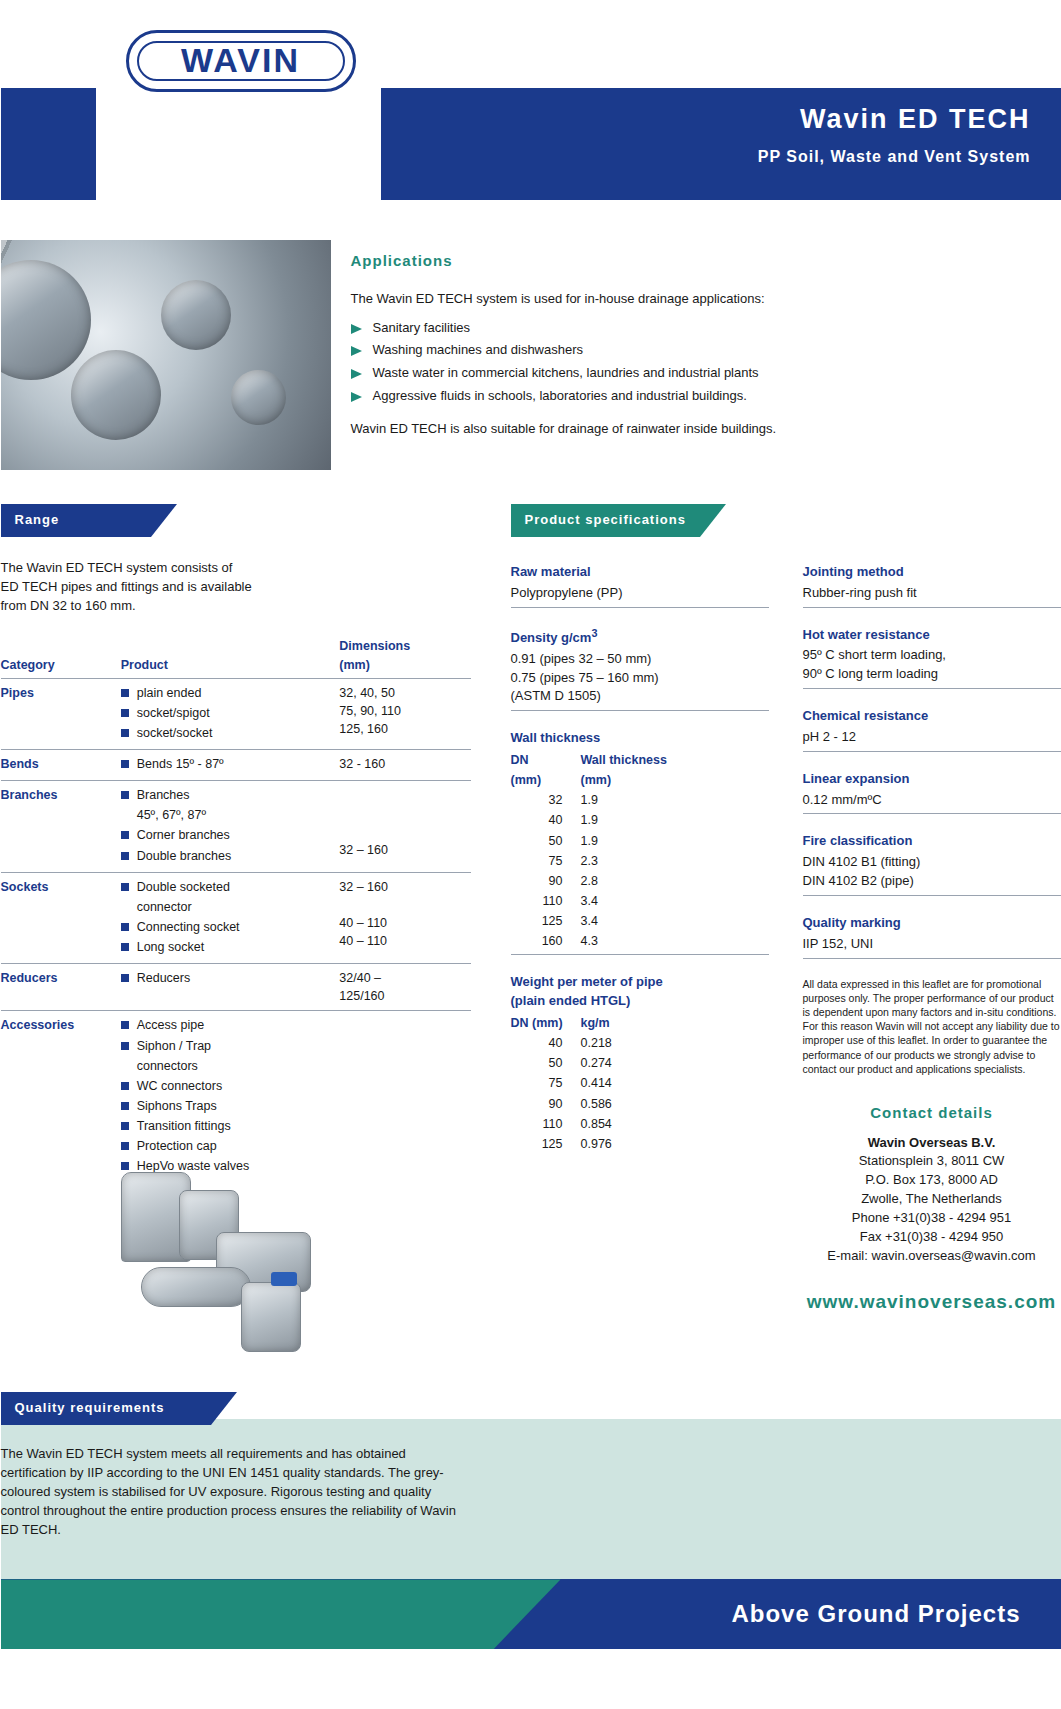WAVIN
Wavin ED TECH
PP Soil, Waste and Vent System
Applications
The Wavin ED TECH system is used for in-house drainage applications:
Sanitary facilities
Washing machines and dishwashers
Waste water in commercial kitchens, laundries and industrial plants
Aggressive fluids in schools, laboratories and industrial buildings.
Wavin ED TECH is also suitable for drainage of rainwater inside buildings.
Range
The Wavin ED TECH system consists of
ED TECH pipes and fittings and is available
from DN 32 to 160 mm.
| Category | Product | Dimensions (mm) |
| --- | --- | --- |
| Pipes | plain ended socket/spigot socket/socket | 32, 40, 50 75, 90, 110 125, 160 |
| Bends | Bends 15º - 87º | 32 - 160 |
| Branches | Branches 45º, 67º, 87º Corner branches Double branches | 32 – 160 |
| Sockets | Double socketed connector Connecting socket Long socket | 32 – 160 40 – 110 40 – 110 |
| Reducers | Reducers | 32/40 – 125/160 |
| Accessories | Access pipe Siphon / Trap connectors WC connectors Siphons Traps Transition fittings Protection cap HepVo waste valves | |
Quality requirements
The Wavin ED TECH system meets all requirements and has obtained certification by IIP according to the UNI EN 1451 quality standards. The grey-coloured system is stabilised for UV exposure. Rigorous testing and quality control throughout the entire production process ensures the reliability of Wavin ED TECH.
Product specifications
Raw material
Polypropylene (PP)
Density g/cm3
0.91 (pipes 32 – 50 mm)
0.75 (pipes 75 – 160 mm)
(ASTM D 1505)
Wall thickness
| DN | Wall thickness |
| --- | --- |
| (mm) | (mm) |
| 32 | 1.9 |
| 40 | 1.9 |
| 50 | 1.9 |
| 75 | 2.3 |
| 90 | 2.8 |
| 110 | 3.4 |
| 125 | 3.4 |
| 160 | 4.3 |
Weight per meter of pipe
(plain ended HTGL)
| DN (mm) | kg/m |
| --- | --- |
| 40 | 0.218 |
| 50 | 0.274 |
| 75 | 0.414 |
| 90 | 0.586 |
| 110 | 0.854 |
| 125 | 0.976 |
Jointing method
Rubber-ring push fit
Hot water resistance
95º C short term loading,
90º C long term loading
Chemical resistance
pH 2 - 12
Linear expansion
0.12 mm/mºC
Fire classification
DIN 4102 B1 (fitting)
DIN 4102 B2 (pipe)
Quality marking
IIP 152, UNI
All data expressed in this leaflet are for promotional purposes only. The proper performance of our product is dependent upon many factors and in-situ conditions. For this reason Wavin will not accept any liability due to improper use of this leaflet. In order to guarantee the performance of our products we strongly advise to contact our product and applications specialists.
Contact details
Wavin Overseas B.V.
Stationsplein 3, 8011 CW
P.O. Box 173, 8000 AD
Zwolle, The Netherlands
Phone +31(0)38 - 4294 951
Fax +31(0)38 - 4294 950
E-mail: wavin.overseas@wavin.com
www.wavinoverseas.com
Above Ground Projects